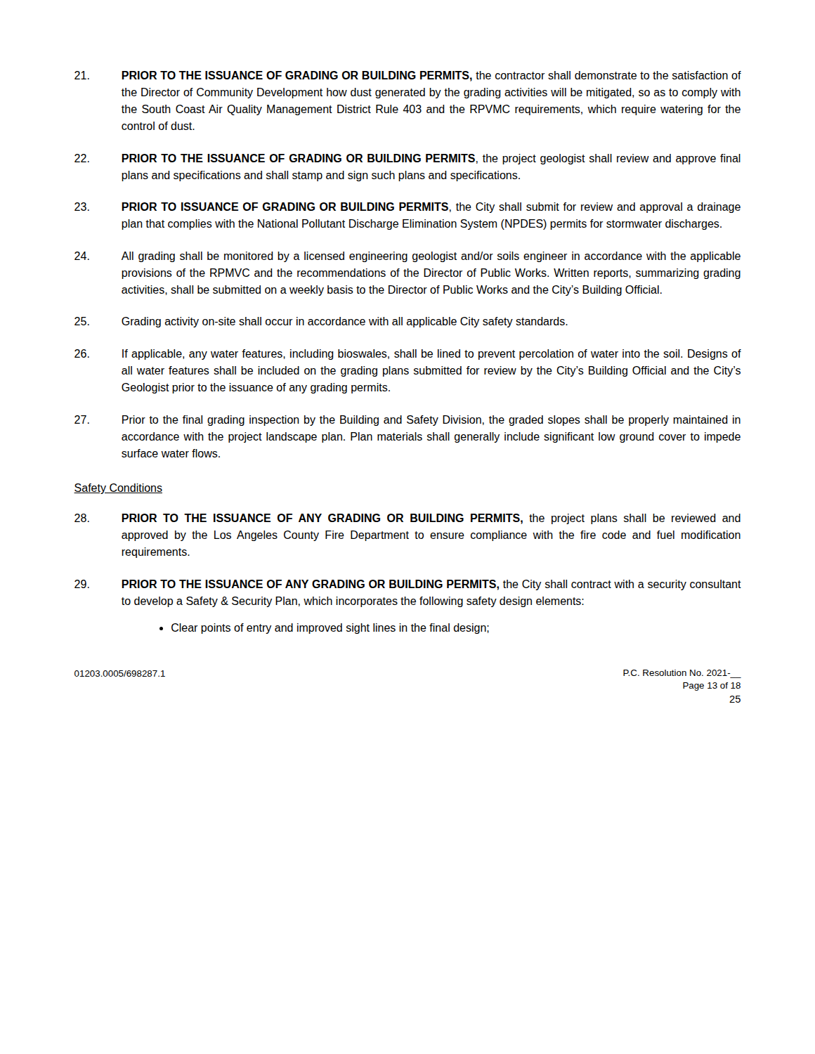21. Prior to the issuance of grading or building permits, the contractor shall demonstrate to the satisfaction of the Director of Community Development how dust generated by the grading activities will be mitigated, so as to comply with the South Coast Air Quality Management District Rule 403 and the RPVMC requirements, which require watering for the control of dust.
22. Prior to the issuance of grading or building permits, the project geologist shall review and approve final plans and specifications and shall stamp and sign such plans and specifications.
23. Prior to issuance of grading or building permits, the City shall submit for review and approval a drainage plan that complies with the National Pollutant Discharge Elimination System (NPDES) permits for stormwater discharges.
24. All grading shall be monitored by a licensed engineering geologist and/or soils engineer in accordance with the applicable provisions of the RPMVC and the recommendations of the Director of Public Works. Written reports, summarizing grading activities, shall be submitted on a weekly basis to the Director of Public Works and the City’s Building Official.
25. Grading activity on-site shall occur in accordance with all applicable City safety standards.
26. If applicable, any water features, including bioswales, shall be lined to prevent percolation of water into the soil. Designs of all water features shall be included on the grading plans submitted for review by the City’s Building Official and the City’s Geologist prior to the issuance of any grading permits.
27. Prior to the final grading inspection by the Building and Safety Division, the graded slopes shall be properly maintained in accordance with the project landscape plan. Plan materials shall generally include significant low ground cover to impede surface water flows.
Safety Conditions
28. Prior to the issuance of any grading or building permits, the project plans shall be reviewed and approved by the Los Angeles County Fire Department to ensure compliance with the fire code and fuel modification requirements.
29. Prior to the issuance of any grading or building permits, the City shall contract with a security consultant to develop a Safety & Security Plan, which incorporates the following safety design elements:
Clear points of entry and improved sight lines in the final design;
01203.0005/698287.1
P.C. Resolution No. 2021-__
Page 13 of 18
25